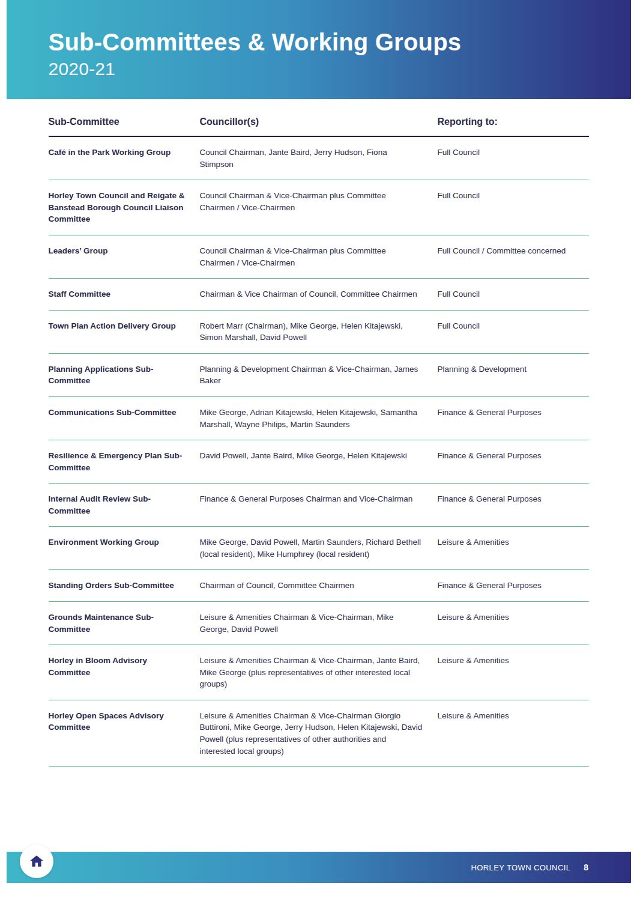Sub-Committees & Working Groups 2020-21
| Sub-Committee | Councillor(s) | Reporting to: |
| --- | --- | --- |
| Café in the Park Working Group | Council Chairman, Jante Baird, Jerry Hudson, Fiona Stimpson | Full Council |
| Horley Town Council and Reigate & Banstead Borough Council Liaison Committee | Council Chairman & Vice-Chairman plus Committee Chairmen / Vice-Chairmen | Full Council |
| Leaders’ Group | Council Chairman & Vice-Chairman plus Committee Chairmen / Vice-Chairmen | Full Council / Committee concerned |
| Staff Committee | Chairman & Vice Chairman of Council, Committee Chairmen | Full Council |
| Town Plan Action Delivery Group | Robert Marr (Chairman), Mike George, Helen Kitajewski, Simon Marshall, David Powell | Full Council |
| Planning Applications Sub-Committee | Planning & Development Chairman & Vice-Chairman, James Baker | Planning & Development |
| Communications Sub-Committee | Mike George, Adrian Kitajewski, Helen Kitajewski, Samantha Marshall, Wayne Philips, Martin Saunders | Finance & General Purposes |
| Resilience & Emergency Plan Sub-Committee | David Powell, Jante Baird, Mike George, Helen Kitajewski | Finance & General Purposes |
| Internal Audit Review Sub- Committee | Finance & General Purposes Chairman and Vice-Chairman | Finance & General Purposes |
| Environment Working Group | Mike George, David Powell, Martin Saunders, Richard Bethell (local resident), Mike Humphrey (local resident) | Leisure & Amenities |
| Standing Orders Sub-Committee | Chairman of Council, Committee Chairmen | Finance & General Purposes |
| Grounds Maintenance Sub-Committee | Leisure & Amenities Chairman & Vice-Chairman, Mike George, David Powell | Leisure & Amenities |
| Horley in Bloom Advisory Committee | Leisure & Amenities Chairman & Vice-Chairman, Jante Baird, Mike George (plus representatives of other interested local groups) | Leisure & Amenities |
| Horley Open Spaces Advisory Committee | Leisure & Amenities Chairman & Vice-Chairman Giorgio Buttironi, Mike George, Jerry Hudson, Helen Kitajewski, David Powell (plus representatives of other authorities and interested local groups) | Leisure & Amenities |
HORLEY TOWN COUNCIL 8